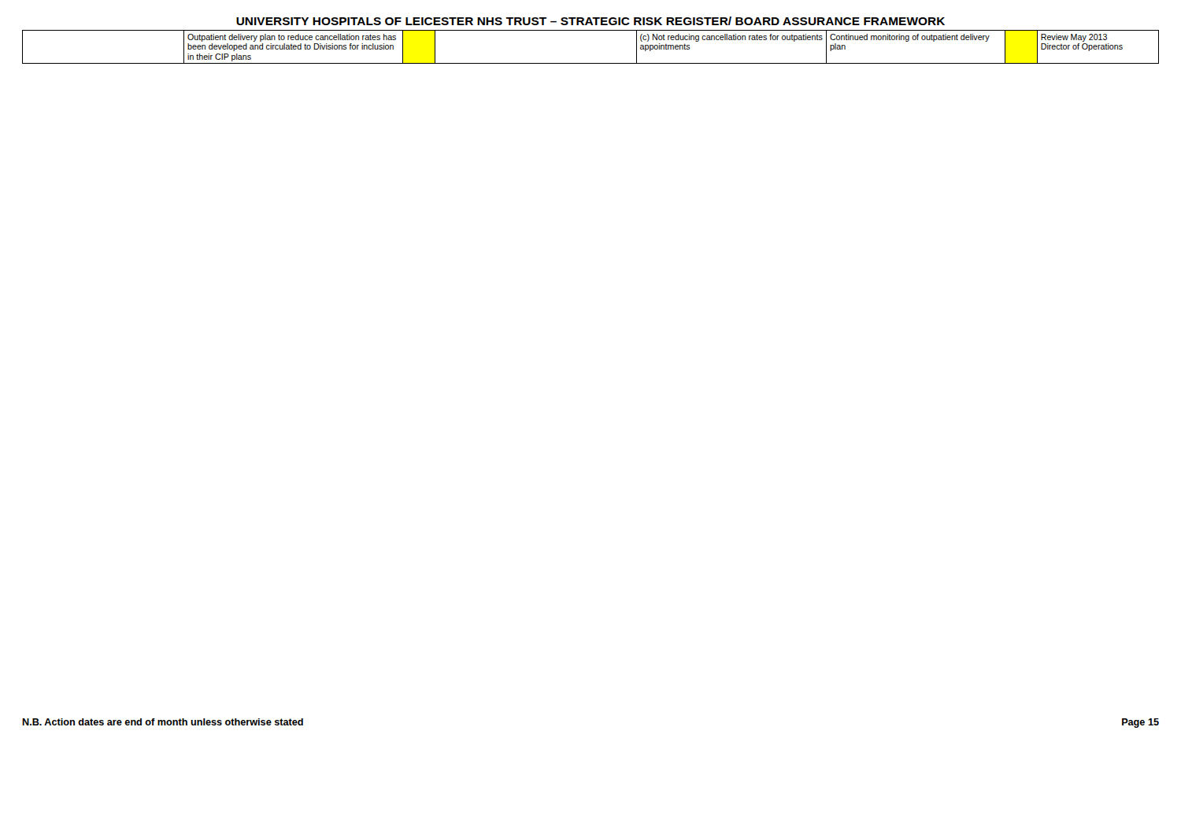UNIVERSITY HOSPITALS OF LEICESTER NHS TRUST – STRATEGIC RISK REGISTER/ BOARD ASSURANCE FRAMEWORK
| | Outpatient delivery plan to reduce cancellation rates has been developed and circulated to Divisions for inclusion in their CIP plans | | | (c) Not reducing cancellation rates for outpatients appointments | Continued monitoring of outpatient delivery plan | | Review May 2013 Director of Operations |
N.B. Action dates are end of month unless otherwise stated Page 15